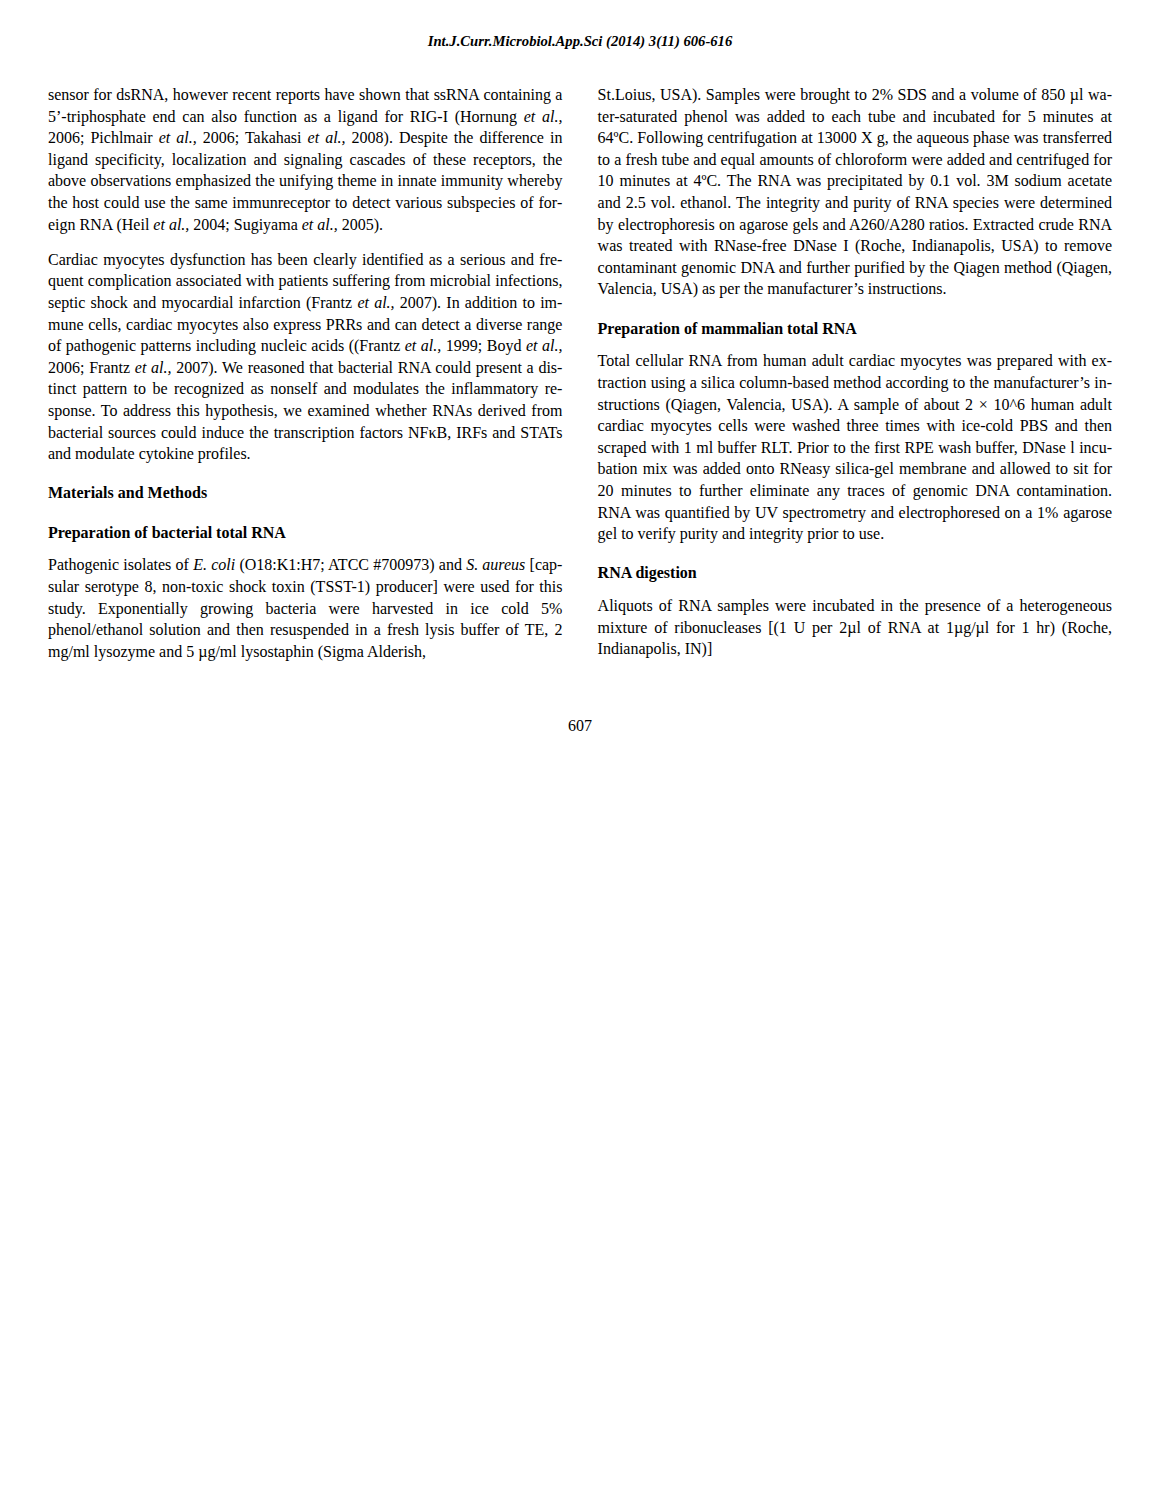Int.J.Curr.Microbiol.App.Sci (2014) 3(11) 606-616
sensor for dsRNA, however recent reports have shown that ssRNA containing a 5’-triphosphate end can also function as a ligand for RIG-I (Hornung et al., 2006; Pichlmair et al., 2006; Takahasi et al., 2008). Despite the difference in ligand specificity, localization and signaling cascades of these receptors, the above observations emphasized the unifying theme in innate immunity whereby the host could use the same immunreceptor to detect various subspecies of foreign RNA (Heil et al., 2004; Sugiyama et al., 2005).
Cardiac myocytes dysfunction has been clearly identified as a serious and frequent complication associated with patients suffering from microbial infections, septic shock and myocardial infarction (Frantz et al., 2007). In addition to immune cells, cardiac myocytes also express PRRs and can detect a diverse range of pathogenic patterns including nucleic acids ((Frantz et al., 1999; Boyd et al., 2006; Frantz et al., 2007). We reasoned that bacterial RNA could present a distinct pattern to be recognized as nonself and modulates the inflammatory response. To address this hypothesis, we examined whether RNAs derived from bacterial sources could induce the transcription factors NFκB, IRFs and STATs and modulate cytokine profiles.
Materials and Methods
Preparation of bacterial total RNA
Pathogenic isolates of E. coli (O18:K1:H7; ATCC #700973) and S. aureus [capsular serotype 8, non-toxic shock toxin (TSST-1) producer] were used for this study. Exponentially growing bacteria were harvested in ice cold 5% phenol/ethanol solution and then resuspended in a fresh lysis buffer of TE, 2 mg/ml lysozyme and 5 µg/ml lysostaphin (Sigma Alderish,
St.Loius, USA). Samples were brought to 2% SDS and a volume of 850 µl water-saturated phenol was added to each tube and incubated for 5 minutes at 64ºC. Following centrifugation at 13000 X g, the aqueous phase was transferred to a fresh tube and equal amounts of chloroform were added and centrifuged for 10 minutes at 4ºC. The RNA was precipitated by 0.1 vol. 3M sodium acetate and 2.5 vol. ethanol. The integrity and purity of RNA species were determined by electrophoresis on agarose gels and A260/A280 ratios. Extracted crude RNA was treated with RNase-free DNase I (Roche, Indianapolis, USA) to remove contaminant genomic DNA and further purified by the Qiagen method (Qiagen, Valencia, USA) as per the manufacturer’s instructions.
Preparation of mammalian total RNA
Total cellular RNA from human adult cardiac myocytes was prepared with extraction using a silica column-based method according to the manufacturer’s instructions (Qiagen, Valencia, USA). A sample of about 2 × 10^6 human adult cardiac myocytes cells were washed three times with ice-cold PBS and then scraped with 1 ml buffer RLT. Prior to the first RPE wash buffer, DNase l incubation mix was added onto RNeasy silica-gel membrane and allowed to sit for 20 minutes to further eliminate any traces of genomic DNA contamination. RNA was quantified by UV spectrometry and electrophoresed on a 1% agarose gel to verify purity and integrity prior to use.
RNA digestion
Aliquots of RNA samples were incubated in the presence of a heterogeneous mixture of ribonucleases [(1 U per 2µl of RNA at 1µg/µl for 1 hr) (Roche, Indianapolis, IN)]
607